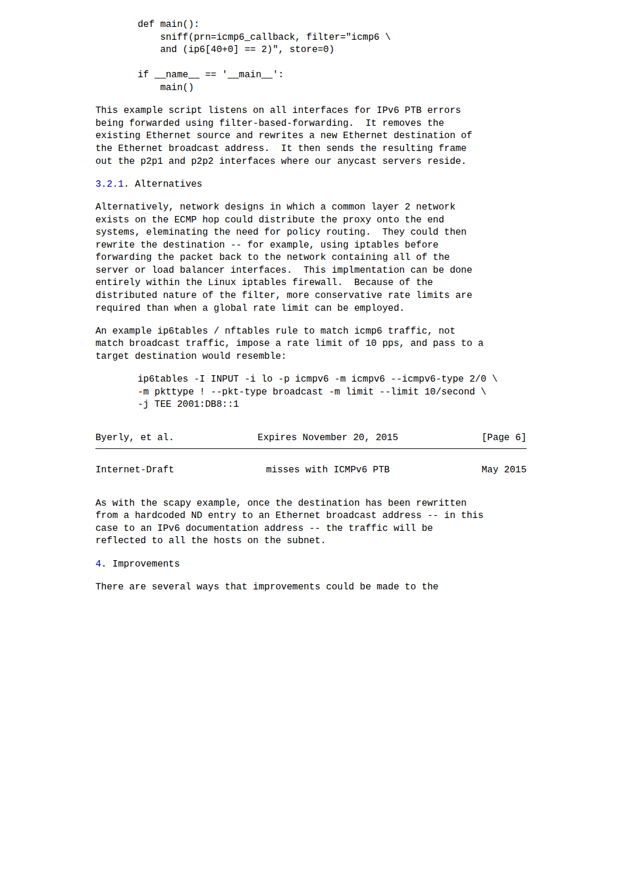def main():
    sniff(prn=icmp6_callback, filter="icmp6 \
    and (ip6[40+0] == 2)", store=0)

if __name__ == '__main__':
    main()
This example script listens on all interfaces for IPv6 PTB errors being forwarded using filter-based-forwarding. It removes the existing Ethernet source and rewrites a new Ethernet destination of the Ethernet broadcast address. It then sends the resulting frame out the p2p1 and p2p2 interfaces where our anycast servers reside.
3.2.1. Alternatives
Alternatively, network designs in which a common layer 2 network exists on the ECMP hop could distribute the proxy onto the end systems, eleminating the need for policy routing. They could then rewrite the destination -- for example, using iptables before forwarding the packet back to the network containing all of the server or load balancer interfaces. This implmentation can be done entirely within the Linux iptables firewall. Because of the distributed nature of the filter, more conservative rate limits are required than when a global rate limit can be employed.
An example ip6tables / nftables rule to match icmp6 traffic, not match broadcast traffic, impose a rate limit of 10 pps, and pass to a target destination would resemble:
ip6tables -I INPUT -i lo -p icmpv6 -m icmpv6 --icmpv6-type 2/0 \
-m pkttype ! --pkt-type broadcast -m limit --limit 10/second \
-j TEE 2001:DB8::1
Byerly, et al. Expires November 20, 2015[Page 6]
Internet-Draft misses with ICMPv6 PTB May 2015
As with the scapy example, once the destination has been rewritten from a hardcoded ND entry to an Ethernet broadcast address -- in this case to an IPv6 documentation address -- the traffic will be reflected to all the hosts on the subnet.
4. Improvements
There are several ways that improvements could be made to the